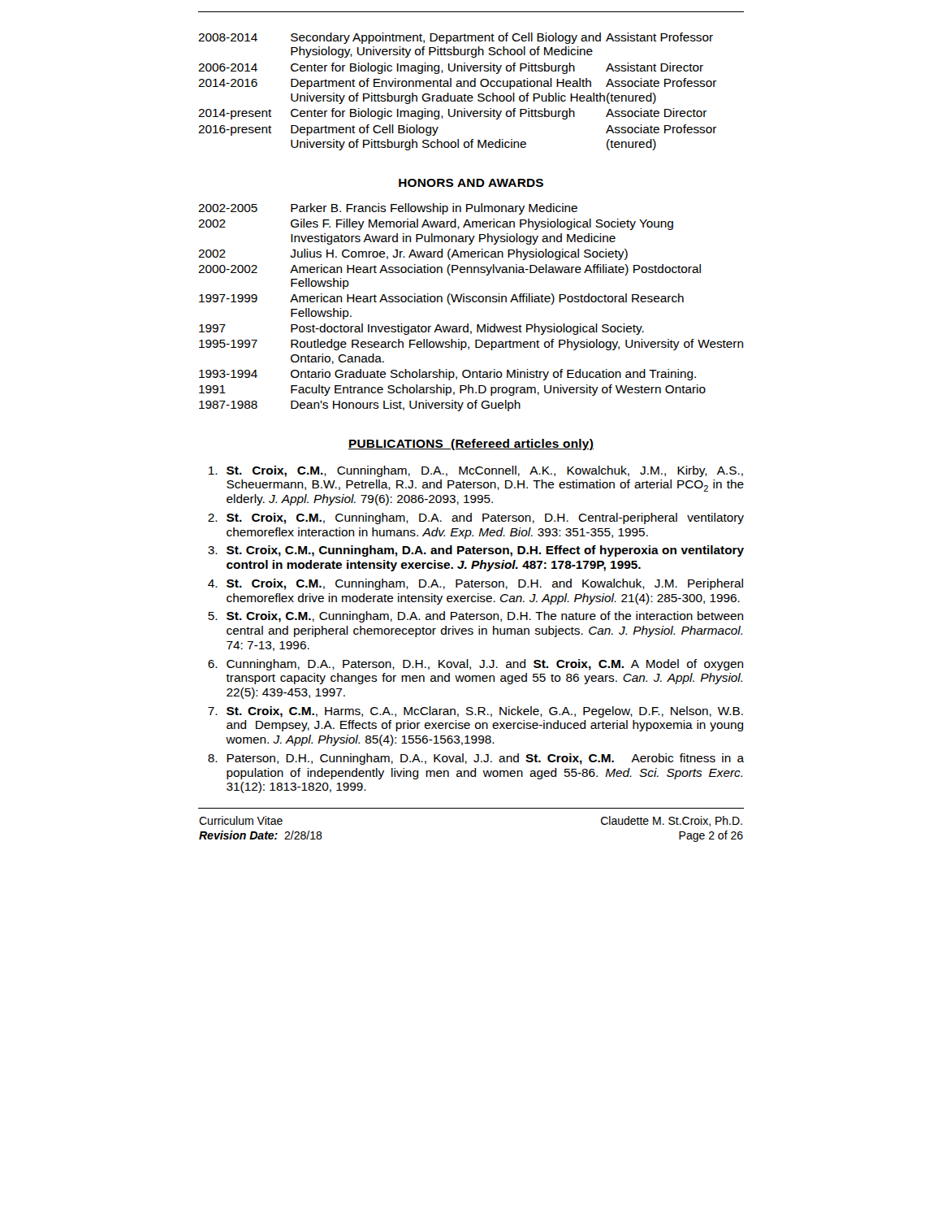| 2008-2014 | Secondary Appointment, Department of Cell Biology and Physiology, University of Pittsburgh School of Medicine | Assistant Professor |
| 2006-2014 | Center for Biologic Imaging, University of Pittsburgh | Assistant Director |
| 2014-2016 | Department of Environmental and Occupational Health University of Pittsburgh Graduate School of Public Health | Associate Professor (tenured) |
| 2014-present | Center for Biologic Imaging, University of Pittsburgh | Associate Director |
| 2016-present | Department of Cell Biology University of Pittsburgh School of Medicine | Associate Professor (tenured) |
HONORS AND AWARDS
| 2002-2005 | Parker B. Francis Fellowship in Pulmonary Medicine |
| 2002 | Giles F. Filley Memorial Award, American Physiological Society Young Investigators Award in Pulmonary Physiology and Medicine |
| 2002 | Julius H. Comroe, Jr. Award (American Physiological Society) |
| 2000-2002 | American Heart Association (Pennsylvania-Delaware Affiliate) Postdoctoral Fellowship |
| 1997-1999 | American Heart Association (Wisconsin Affiliate) Postdoctoral Research Fellowship. |
| 1997 | Post-doctoral Investigator Award, Midwest Physiological Society. |
| 1995-1997 | Routledge Research Fellowship, Department of Physiology, University of Western Ontario, Canada. |
| 1993-1994 | Ontario Graduate Scholarship, Ontario Ministry of Education and Training. |
| 1991 | Faculty Entrance Scholarship, Ph.D program, University of Western Ontario |
| 1987-1988 | Dean's Honours List, University of Guelph |
PUBLICATIONS (Refereed articles only)
St. Croix, C.M., Cunningham, D.A., McConnell, A.K., Kowalchuk, J.M., Kirby, A.S., Scheuermann, B.W., Petrella, R.J. and Paterson, D.H. The estimation of arterial PCO2 in the elderly. J. Appl. Physiol. 79(6): 2086-2093, 1995.
St. Croix, C.M., Cunningham, D.A. and Paterson, D.H. Central-peripheral ventilatory chemoreflex interaction in humans. Adv. Exp. Med. Biol. 393: 351-355, 1995.
St. Croix, C.M., Cunningham, D.A. and Paterson, D.H. Effect of hyperoxia on ventilatory control in moderate intensity exercise. J. Physiol. 487: 178-179P, 1995.
St. Croix, C.M., Cunningham, D.A., Paterson, D.H. and Kowalchuk, J.M. Peripheral chemoreflex drive in moderate intensity exercise. Can. J. Appl. Physiol. 21(4): 285-300, 1996.
St. Croix, C.M., Cunningham, D.A. and Paterson, D.H. The nature of the interaction between central and peripheral chemoreceptor drives in human subjects. Can. J. Physiol. Pharmacol. 74: 7-13, 1996.
Cunningham, D.A., Paterson, D.H., Koval, J.J. and St. Croix, C.M. A Model of oxygen transport capacity changes for men and women aged 55 to 86 years. Can. J. Appl. Physiol. 22(5): 439-453, 1997.
St. Croix, C.M., Harms, C.A., McClaran, S.R., Nickele, G.A., Pegelow, D.F., Nelson, W.B. and Dempsey, J.A. Effects of prior exercise on exercise-induced arterial hypoxemia in young women. J. Appl. Physiol. 85(4): 1556-1563,1998.
Paterson, D.H., Cunningham, D.A., Koval, J.J. and St. Croix, C.M. Aerobic fitness in a population of independently living men and women aged 55-86. Med. Sci. Sports Exerc. 31(12): 1813-1820, 1999.
| Curriculum Vitae | Claudette M. St.Croix, Ph.D. |
| Revision Date: 2/28/18 | Page 2 of 26 |